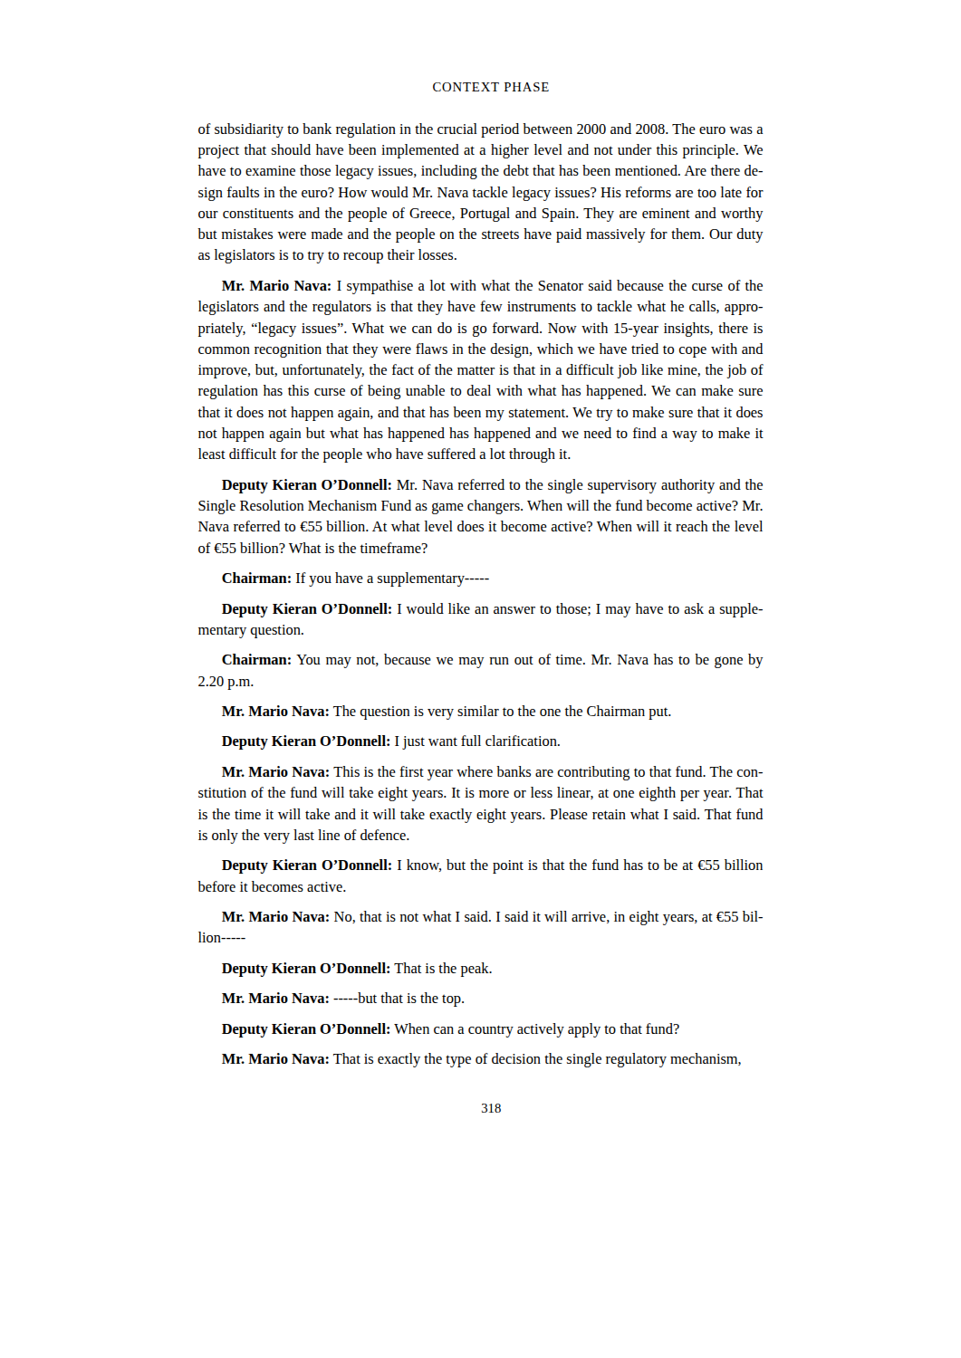CONTEXT PHASE
of subsidiarity to bank regulation in the crucial period between 2000 and 2008. The euro was a project that should have been implemented at a higher level and not under this principle. We have to examine those legacy issues, including the debt that has been mentioned. Are there design faults in the euro? How would Mr. Nava tackle legacy issues? His reforms are too late for our constituents and the people of Greece, Portugal and Spain. They are eminent and worthy but mistakes were made and the people on the streets have paid massively for them. Our duty as legislators is to try to recoup their losses.
Mr. Mario Nava: I sympathise a lot with what the Senator said because the curse of the legislators and the regulators is that they have few instruments to tackle what he calls, appropriately, “legacy issues”. What we can do is go forward. Now with 15-year insights, there is common recognition that they were flaws in the design, which we have tried to cope with and improve, but, unfortunately, the fact of the matter is that in a difficult job like mine, the job of regulation has this curse of being unable to deal with what has happened. We can make sure that it does not happen again, and that has been my statement. We try to make sure that it does not happen again but what has happened has happened and we need to find a way to make it least difficult for the people who have suffered a lot through it.
Deputy Kieran O’Donnell: Mr. Nava referred to the single supervisory authority and the Single Resolution Mechanism Fund as game changers. When will the fund become active? Mr. Nava referred to €55 billion. At what level does it become active? When will it reach the level of €55 billion? What is the timeframe?
Chairman: If you have a supplementary-----
Deputy Kieran O’Donnell: I would like an answer to those; I may have to ask a supplementary question.
Chairman: You may not, because we may run out of time. Mr. Nava has to be gone by 2.20 p.m.
Mr. Mario Nava: The question is very similar to the one the Chairman put.
Deputy Kieran O’Donnell: I just want full clarification.
Mr. Mario Nava: This is the first year where banks are contributing to that fund. The constitution of the fund will take eight years. It is more or less linear, at one eighth per year. That is the time it will take and it will take exactly eight years. Please retain what I said. That fund is only the very last line of defence.
Deputy Kieran O’Donnell: I know, but the point is that the fund has to be at €55 billion before it becomes active.
Mr. Mario Nava: No, that is not what I said. I said it will arrive, in eight years, at €55 billion-----
Deputy Kieran O’Donnell: That is the peak.
Mr. Mario Nava: -----but that is the top.
Deputy Kieran O’Donnell: When can a country actively apply to that fund?
Mr. Mario Nava: That is exactly the type of decision the single regulatory mechanism,
318